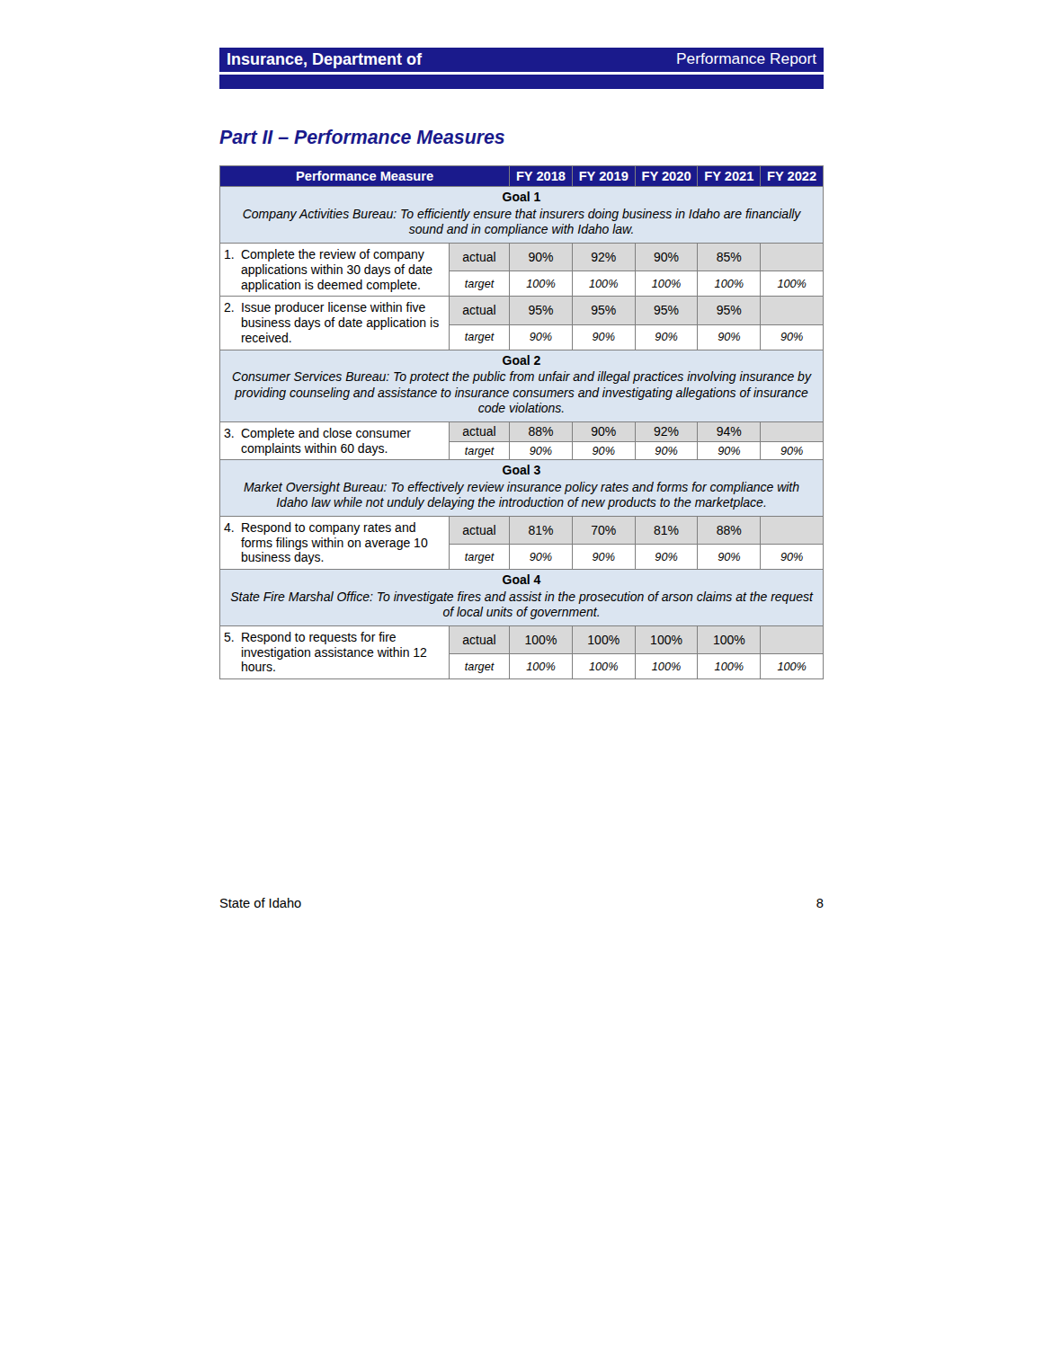Insurance, Department of Performance Report
Part II – Performance Measures
| Performance Measure | FY 2018 | FY 2019 | FY 2020 | FY 2021 | FY 2022 |
| --- | --- | --- | --- | --- | --- |
| Goal 1 Company Activities Bureau: To efficiently ensure that insurers doing business in Idaho are financially sound and in compliance with Idaho law. |
| 1. Complete the review of company applications within 30 days of date application is deemed complete. | actual | 90% | 92% | 90% | 85% | |
| target | 100% | 100% | 100% | 100% | 100% |
| 2. Issue producer license within five business days of date application is received. | actual | 95% | 95% | 95% | 95% | |
| target | 90% | 90% | 90% | 90% | 90% |
| Goal 2 Consumer Services Bureau: To protect the public from unfair and illegal practices involving insurance by providing counseling and assistance to insurance consumers and investigating allegations of insurance code violations. |
| 3. Complete and close consumer complaints within 60 days. | actual | 88% | 90% | 92% | 94% | |
| target | 90% | 90% | 90% | 90% | 90% |
| Goal 3 Market Oversight Bureau: To effectively review insurance policy rates and forms for compliance with Idaho law while not unduly delaying the introduction of new products to the marketplace. |
| 4. Respond to company rates and forms filings within on average 10 business days. | actual | 81% | 70% | 81% | 88% | |
| target | 90% | 90% | 90% | 90% | 90% |
| Goal 4 State Fire Marshal Office: To investigate fires and assist in the prosecution of arson claims at the request of local units of government. |
| 5. Respond to requests for fire investigation assistance within 12 hours. | actual | 100% | 100% | 100% | 100% | |
| target | 100% | 100% | 100% | 100% | 100% |
State of Idaho 8